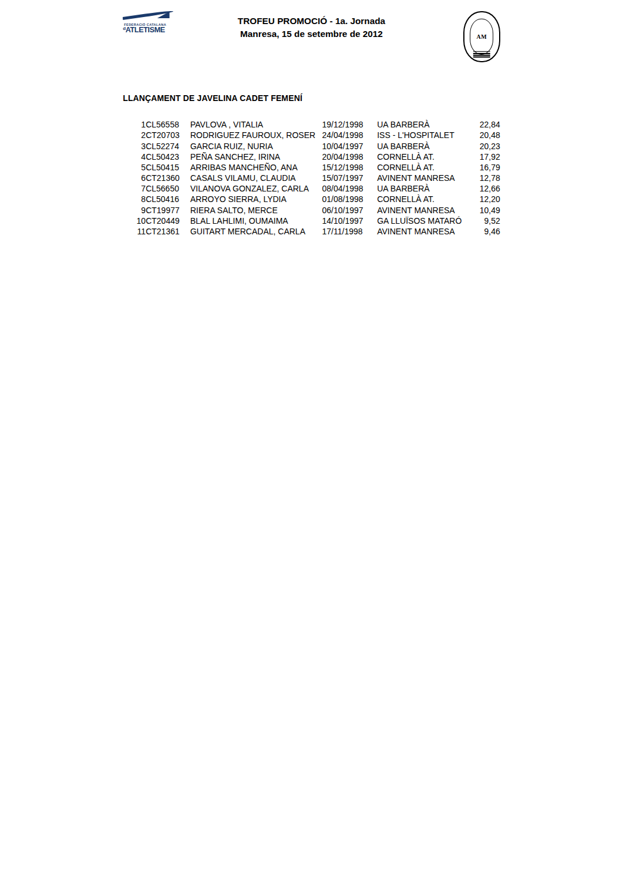FEDERACIÓ CATALANA
d ATLETISME
TROFEU PROMOCIÓ - 1a. Jornada
Manresa, 15 de setembre de 2012
AM
LLANÇAMENT DE JAVELINA CADET FEMENÍ
| 1 | CL56558 | PAVLOVA , VITALIA | 19/12/1998 | UA BARBERÀ | 22,84 |
| 2 | CT20703 | RODRIGUEZ FAUROUX, ROSER | 24/04/1998 | ISS - L'HOSPITALET | 20,48 |
| 3 | CL52274 | GARCIA RUIZ, NURIA | 10/04/1997 | UA BARBERÀ | 20,23 |
| 4 | CL50423 | PEÑA SANCHEZ, IRINA | 20/04/1998 | CORNELLÀ AT. | 17,92 |
| 5 | CL50415 | ARRIBAS MANCHEÑO, ANA | 15/12/1998 | CORNELLÀ AT. | 16,79 |
| 6 | CT21360 | CASALS VILAMU, CLAUDIA | 15/07/1997 | AVINENT MANRESA | 12,78 |
| 7 | CL56650 | VILANOVA GONZALEZ, CARLA | 08/04/1998 | UA BARBERÀ | 12,66 |
| 8 | CL50416 | ARROYO SIERRA, LYDIA | 01/08/1998 | CORNELLÀ AT. | 12,20 |
| 9 | CT19977 | RIERA SALTO, MERCE | 06/10/1997 | AVINENT MANRESA | 10,49 |
| 10 | CT20449 | BLAL LAHLIMI, OUMAIMA | 14/10/1997 | GA LLUÏSOS MATARÓ | 9,52 |
| 11 | CT21361 | GUITART MERCADAL, CARLA | 17/11/1998 | AVINENT MANRESA | 9,46 |